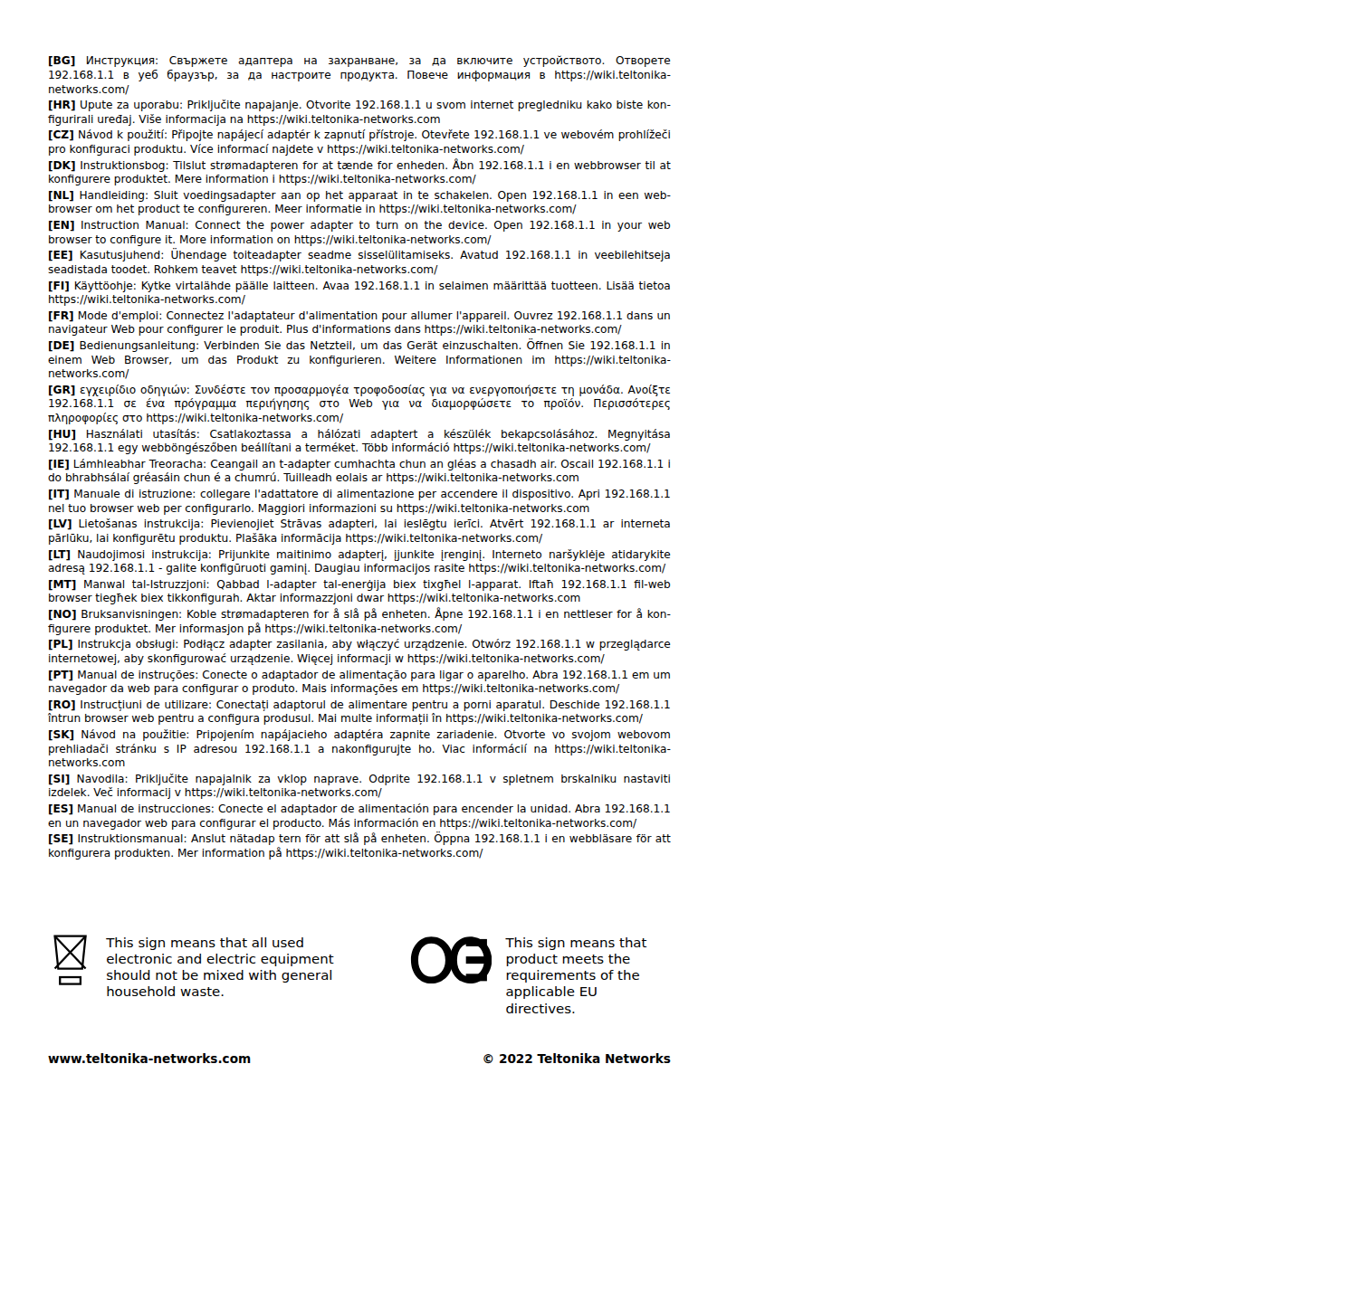[BG] Инструкция: Свържете адаптера на захранване, за да включите устройството. Отворете 192.168.1.1 в уеб браузър, за да настроите продукта. Повече информация в https://wiki.teltonika-networks.com/
[HR] Upute za uporabu: Priključite napajanje. Otvorite 192.168.1.1 u svom internet pregledniku kako biste konfigurirali uređaj. Više informacija na https://wiki.teltonika-networks.com
[CZ] Návod k použití: Připojte napájecí adaptér k zapnutí přístroje. Otevřete 192.168.1.1 ve webovém prohlížeči pro konfiguraci produktu. Více informací najdete v https://wiki.teltonika-networks.com/
[DK] Instruktionsbog: Tilslut strømadapteren for at tænde for enheden. Åbn 192.168.1.1 i en webbrowser til at konfigurere produktet. Mere information i https://wiki.teltonika-networks.com/
[NL] Handleiding: Sluit voedingsadapter aan op het apparaat in te schakelen. Open 192.168.1.1 in een webbrowser om het product te configureren. Meer informatie in https://wiki.teltonika-networks.com/
[EN] Instruction Manual: Connect the power adapter to turn on the device. Open 192.168.1.1 in your web browser to configure it. More information on https://wiki.teltonika-networks.com/
[EE] Kasutusjuhend: Ühendage toiteadapter seadme sisselülitamiseks. Avatud 192.168.1.1 in veebilehitseja seadistada toodet. Rohkem teavet https://wiki.teltonika-networks.com/
[FI] Käyttöohje: Kytke virtalähde päälle laitteen. Avaa 192.168.1.1 in selaimen määrittää tuotteen. Lisää tietoa https://wiki.teltonika-networks.com/
[FR] Mode d'emploi: Connectez l'adaptateur d'alimentation pour allumer l'appareil. Ouvrez 192.168.1.1 dans un navigateur Web pour configurer le produit. Plus d'informations dans https://wiki.teltonika-networks.com/
[DE] Bedienungsanleitung: Verbinden Sie das Netzteil, um das Gerät einzuschalten. Öffnen Sie 192.168.1.1 in einem Web Browser, um das Produkt zu konfigurieren. Weitere Informationen im https://wiki.teltonika-networks.com/
[GR] εγχειρίδιο οδηγιών: Συνδέστε τον προσαρμογέα τροφοδοσίας για να ενεργοποιήσετε τη μονάδα. Ανοίξτε 192.168.1.1 σε ένα πρόγραμμα περιήγησης στο Web για να διαμορφώσετε το προϊόν. Περισσότερες πληροφορίες στο https://wiki.teltonika-networks.com/
[HU] Használati utasítás: Csatlakoztassa a hálózati adaptert a készülék bekapcsolásához. Megnyitása 192.168.1.1 egy webböngészőben beállítani a terméket. Több információ https://wiki.teltonika-networks.com/
[IE] Lámhleabhar Treoracha: Ceangail an t-adapter cumhachta chun an gléas a chasadh air. Oscail 192.168.1.1 i do bhrabhsálaí gréasáin chun é a chumrú. Tuilleadh eolais ar https://wiki.teltonika-networks.com
[IT] Manuale di istruzione: collegare l'adattatore di alimentazione per accendere il dispositivo. Apri 192.168.1.1 nel tuo browser web per configurarlo. Maggiori informazioni su https://wiki.teltonika-networks.com
[LV] Lietošanas instrukcija: Pievienojiet Strāvas adapteri, lai ieslēgtu ierīci. Atvērt 192.168.1.1 ar interneta pārlūku, lai konfigurētu produktu. Plašāka informācija https://wiki.teltonika-networks.com/
[LT] Naudojimosi instrukcija: Prijunkite maitinimo adapterį, įjunkite įrenginį. Interneto naršyklėje atidarykite adresą 192.168.1.1 - galite konfigūruoti gaminį. Daugiau informacijos rasite https://wiki.teltonika-networks.com/
[MT] Manwal tal-Istruzzjoni: Qabbad l-adapter tal-enerġija biex tixgħel l-apparat. Iftaħ 192.168.1.1 fil-web browser tiegħek biex tikkonfigurah. Aktar informazzjoni dwar https://wiki.teltonika-networks.com
[NO] Bruksanvisningen: Koble strømadapteren for å slå på enheten. Åpne 192.168.1.1 i en nettleser for å konfigurere produktet. Mer informasjon på https://wiki.teltonika-networks.com/
[PL] Instrukcja obsługi: Podłącz adapter zasilania, aby włączyć urządzenie. Otwórz 192.168.1.1 w przeglądarce internetowej, aby skonfigurować urządzenie. Więcej informacji w https://wiki.teltonika-networks.com/
[PT] Manual de instruções: Conecte o adaptador de alimentação para ligar o aparelho. Abra 192.168.1.1 em um navegador da web para configurar o produto. Mais informações em https://wiki.teltonika-networks.com/
[RO] Instrucțiuni de utilizare: Conectați adaptorul de alimentare pentru a porni aparatul. Deschide 192.168.1.1 întrun browser web pentru a configura produsul. Mai multe informații în https://wiki.teltonika-networks.com/
[SK] Návod na použitie: Pripojením napájacieho adaptéra zapnite zariadenie. Otvorte vo svojom webovom prehliadači stránku s IP adresou 192.168.1.1 a nakonfigurujte ho. Viac informácií na https://wiki.teltonika-networks.com
[SI] Navodila: Priključite napajalnik za vklop naprave. Odprite 192.168.1.1 v spletnem brskalniku nastaviti izdelek. Več informacij v https://wiki.teltonika-networks.com/
[ES] Manual de instrucciones: Conecte el adaptador de alimentación para encender la unidad. Abra 192.168.1.1 en un navegador web para configurar el producto. Más información en https://wiki.teltonika-networks.com/
[SE] Instruktionsmanual: Anslut nätadap tern för att slå på enheten. Öppna 192.168.1.1 i en webbläsare för att konfigurera produkten. Mer information på https://wiki.teltonika-networks.com/
This sign means that all used electronic and electric equipment
should not be mixed with general household waste.
This sign means that product meets the
requirements of the applicable EU directives.
www.teltonika-networks.com © 2022 Teltonika Networks